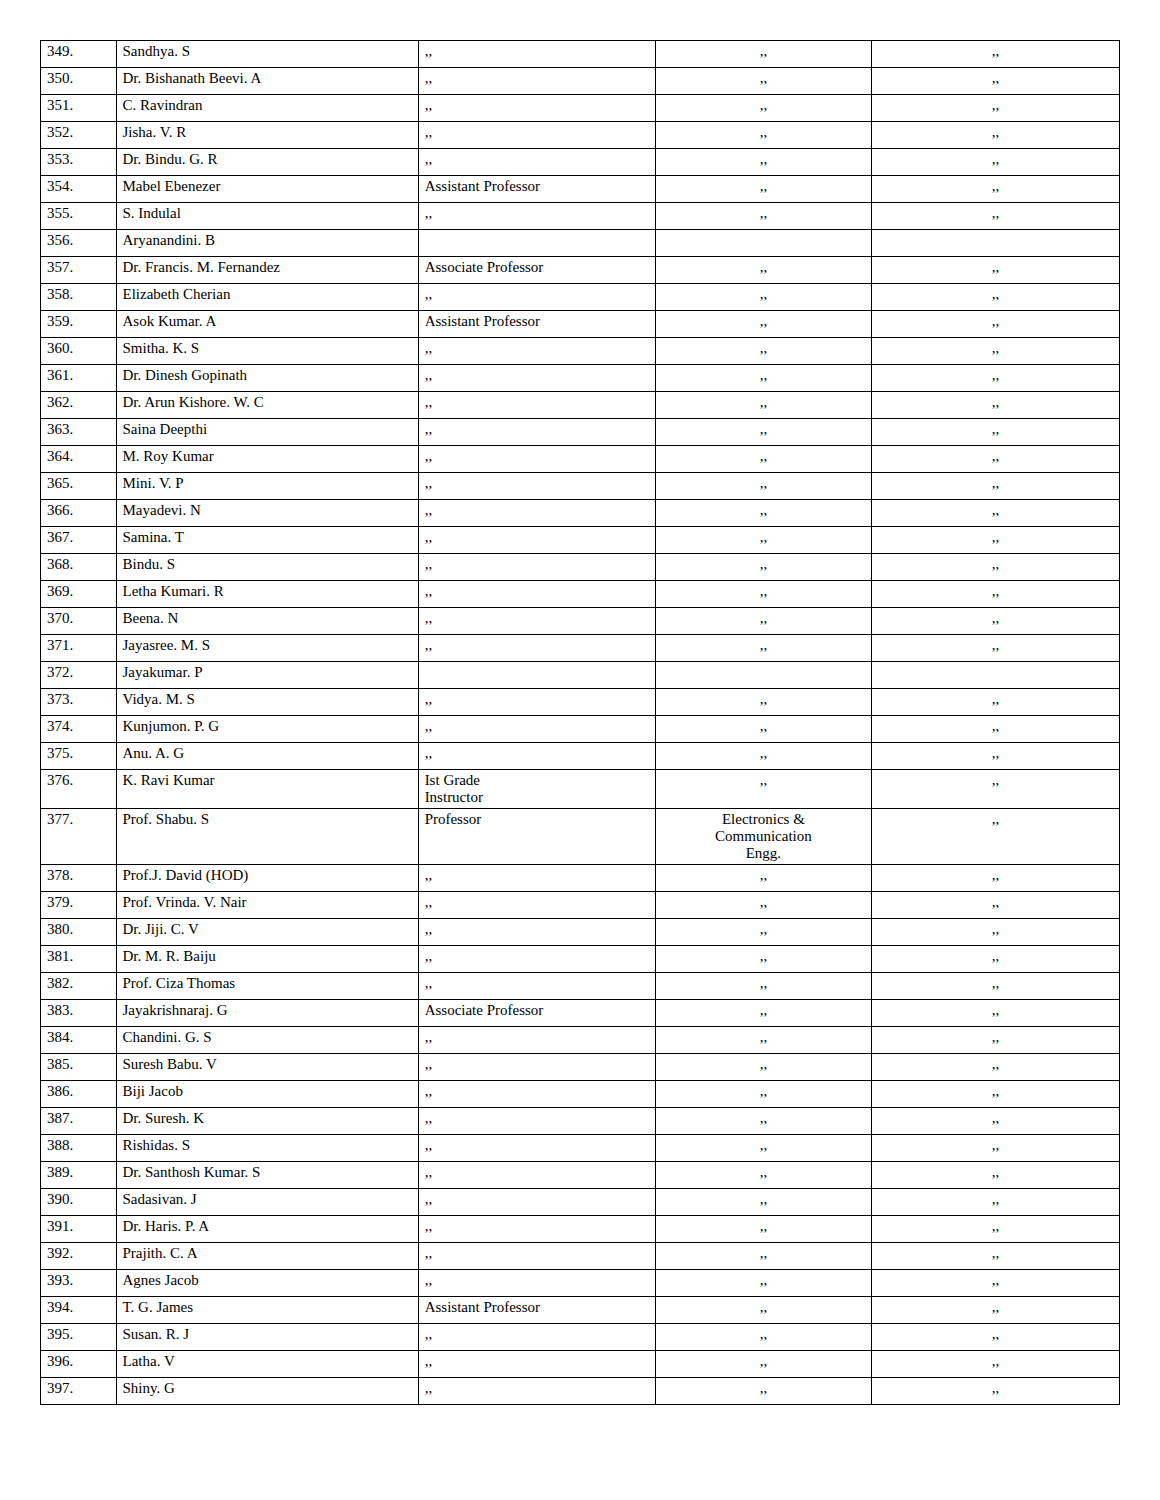| 349. | Sandhya. S | ,, | ,, | ,, |
| 350. | Dr. Bishanath Beevi. A | ,, | ,, | ,, |
| 351. | C. Ravindran | ,, | ,, | ,, |
| 352. | Jisha. V. R | ,, | ,, | ,, |
| 353. | Dr. Bindu. G. R | ,, | ,, | ,, |
| 354. | Mabel Ebenezer | Assistant Professor | ,, | ,, |
| 355. | S. Indulal | ,, | ,, | ,, |
| 356. | Aryanandini. B | | | |
| 357. | Dr. Francis. M. Fernandez | Associate Professor | ,, | ,, |
| 358. | Elizabeth Cherian | ,, | ,, | ,, |
| 359. | Asok Kumar. A | Assistant Professor | ,, | ,, |
| 360. | Smitha. K. S | ,, | ,, | ,, |
| 361. | Dr. Dinesh Gopinath | ,, | ,, | ,, |
| 362. | Dr. Arun Kishore. W. C | ,, | ,, | ,, |
| 363. | Saina Deepthi | ,, | ,, | ,, |
| 364. | M. Roy Kumar | ,, | ,, | ,, |
| 365. | Mini. V. P | ,, | ,, | ,, |
| 366. | Mayadevi. N | ,, | ,, | ,, |
| 367. | Samina. T | ,, | ,, | ,, |
| 368. | Bindu. S | ,, | ,, | ,, |
| 369. | Letha Kumari. R | ,, | ,, | ,, |
| 370. | Beena. N | ,, | ,, | ,, |
| 371. | Jayasree. M. S | ,, | ,, | ,, |
| 372. | Jayakumar. P | | | |
| 373. | Vidya. M. S | ,, | ,, | ,, |
| 374. | Kunjumon. P. G | ,, | ,, | ,, |
| 375. | Anu. A. G | ,, | ,, | ,, |
| 376. | K. Ravi Kumar | Ist Grade Instructor | ,, | ,, |
| 377. | Prof. Shabu. S | Professor | Electronics & Communication Engg. | ,, |
| 378. | Prof.J. David (HOD) | ,, | ,, | ,, |
| 379. | Prof. Vrinda. V. Nair | ,, | ,, | ,, |
| 380. | Dr. Jiji. C. V | ,, | ,, | ,, |
| 381. | Dr. M. R. Baiju | ,, | ,, | ,, |
| 382. | Prof. Ciza Thomas | ,, | ,, | ,, |
| 383. | Jayakrishnaraj. G | Associate Professor | ,, | ,, |
| 384. | Chandini. G. S | ,, | ,, | ,, |
| 385. | Suresh Babu. V | ,, | ,, | ,, |
| 386. | Biji Jacob | ,, | ,, | ,, |
| 387. | Dr. Suresh. K | ,, | ,, | ,, |
| 388. | Rishidas. S | ,, | ,, | ,, |
| 389. | Dr. Santhosh Kumar. S | ,, | ,, | ,, |
| 390. | Sadasivan. J | ,, | ,, | ,, |
| 391. | Dr. Haris. P. A | ,, | ,, | ,, |
| 392. | Prajith. C. A | ,, | ,, | ,, |
| 393. | Agnes Jacob | ,, | ,, | ,, |
| 394. | T. G. James | Assistant Professor | ,, | ,, |
| 395. | Susan. R. J | ,, | ,, | ,, |
| 396. | Latha. V | ,, | ,, | ,, |
| 397. | Shiny. G | ,, | ,, | ,, |